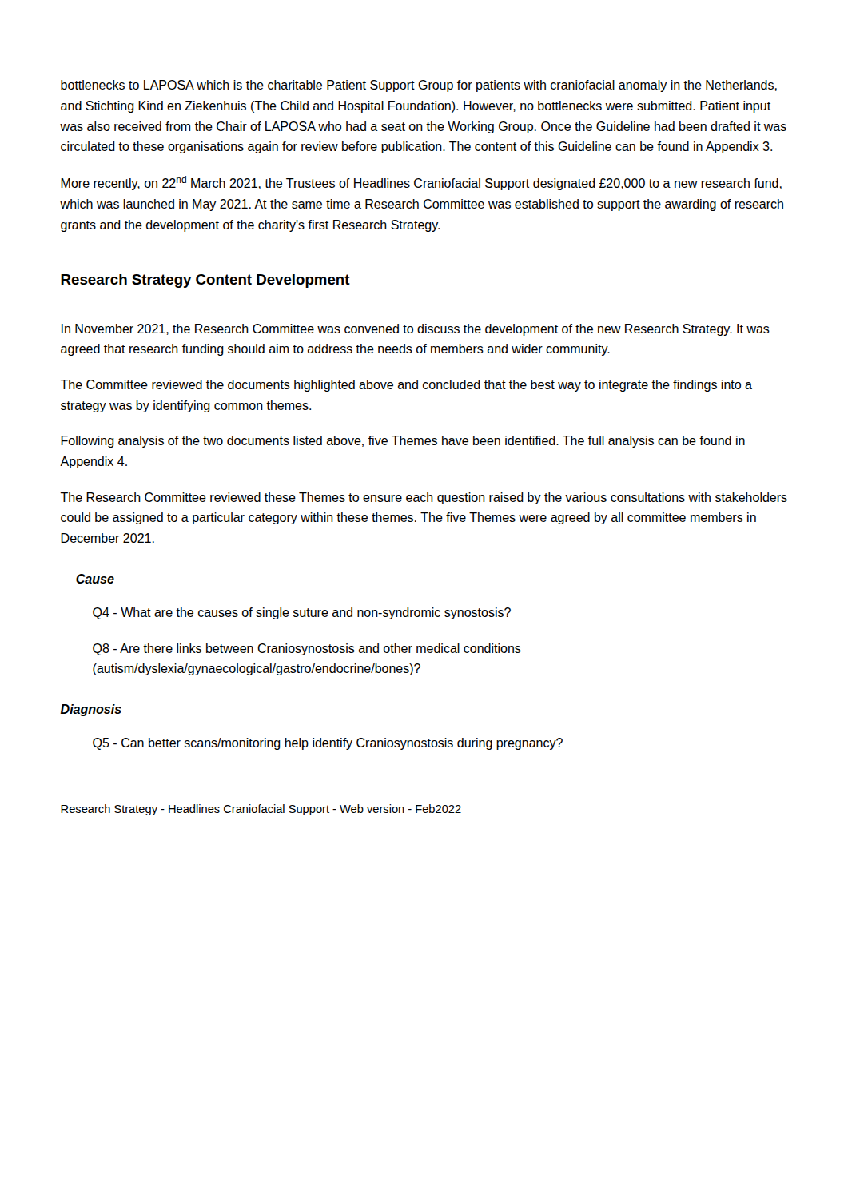bottlenecks to LAPOSA which is the charitable Patient Support Group for patients with craniofacial anomaly in the Netherlands, and Stichting Kind en Ziekenhuis (The Child and Hospital Foundation). However, no bottlenecks were submitted. Patient input was also received from the Chair of LAPOSA who had a seat on the Working Group. Once the Guideline had been drafted it was circulated to these organisations again for review before publication. The content of this Guideline can be found in Appendix 3.
More recently, on 22nd March 2021, the Trustees of Headlines Craniofacial Support designated £20,000 to a new research fund, which was launched in May 2021. At the same time a Research Committee was established to support the awarding of research grants and the development of the charity's first Research Strategy.
Research Strategy Content Development
In November 2021, the Research Committee was convened to discuss the development of the new Research Strategy. It was agreed that research funding should aim to address the needs of members and wider community.
The Committee reviewed the documents highlighted above and concluded that the best way to integrate the findings into a strategy was by identifying common themes.
Following analysis of the two documents listed above, five Themes have been identified. The full analysis can be found in Appendix 4.
The Research Committee reviewed these Themes to ensure each question raised by the various consultations with stakeholders could be assigned to a particular category within these themes. The five Themes were agreed by all committee members in December 2021.
Cause
Q4 - What are the causes of single suture and non-syndromic synostosis?
Q8 - Are there links between Craniosynostosis and other medical conditions (autism/dyslexia/gynaecological/gastro/endocrine/bones)?
Diagnosis
Q5 - Can better scans/monitoring help identify Craniosynostosis during pregnancy?
Research Strategy - Headlines Craniofacial Support - Web version - Feb2022